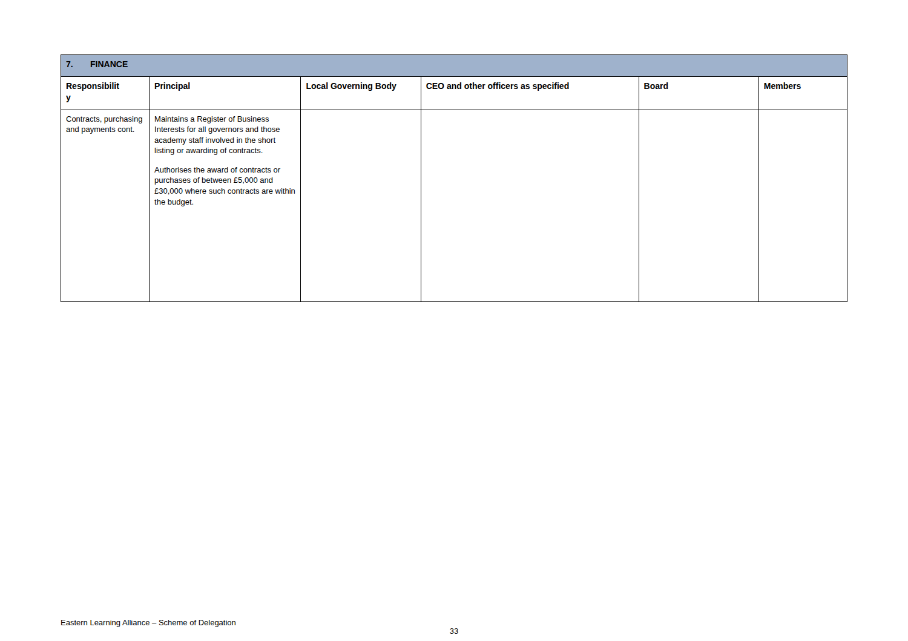| 7. FINANCE |
| Responsibilit y | Principal | Local Governing Body | CEO and other officers as specified | Board | Members |
| Contracts, purchasing and payments cont. | Maintains a Register of Business Interests for all governors and those academy staff involved in the short listing or awarding of contracts. Authorises the award of contracts or purchases of between £5,000 and £30,000 where such contracts are within the budget. | | | | |
Eastern Learning Alliance – Scheme of Delegation 33